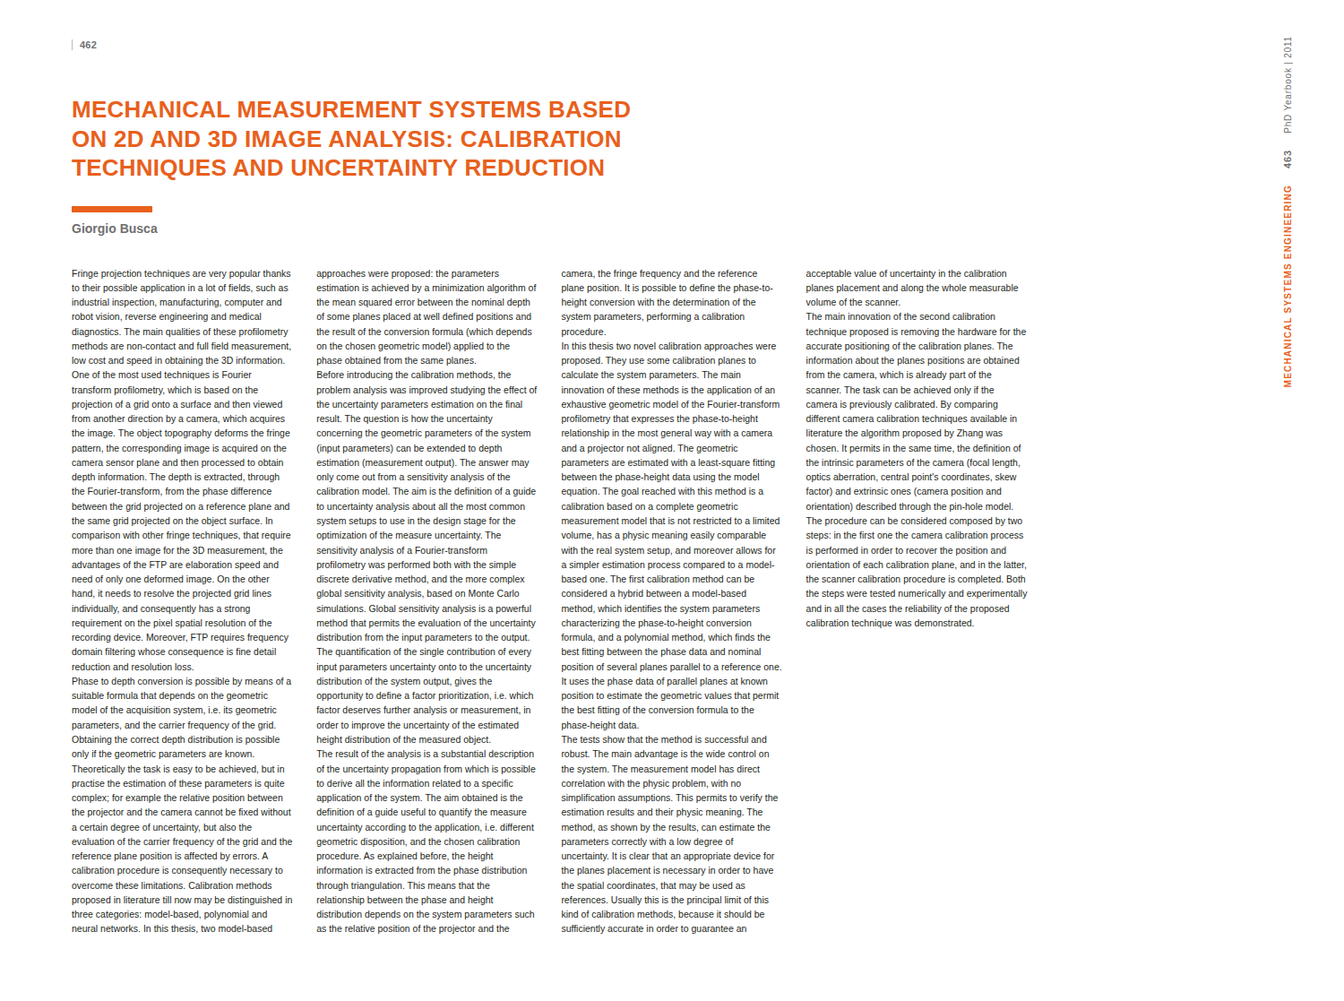462
PhD Yearbook | 2011 463 MECHANICAL SYSTEMS ENGINEERING
Mechanical measurement systems based on 2D and 3D image analysis: calibration techniques and uncertainty reduction
Giorgio Busca
Fringe projection techniques are very popular thanks to their possible application in a lot of fields, such as industrial inspection, manufacturing, computer and robot vision, reverse engineering and medical diagnostics. The main qualities of these profilometry methods are non-contact and full field measurement, low cost and speed in obtaining the 3D information. One of the most used techniques is Fourier transform profilometry, which is based on the projection of a grid onto a surface and then viewed from another direction by a camera, which acquires the image. The object topography deforms the fringe pattern, the corresponding image is acquired on the camera sensor plane and then processed to obtain depth information. The depth is extracted, through the Fourier-transform, from the phase difference between the grid projected on a reference plane and the same grid projected on the object surface. In comparison with other fringe techniques, that require more than one image for the 3D measurement, the advantages of the FTP are elaboration speed and need of only one deformed image. On the other hand, it needs to resolve the projected grid lines individually, and consequently has a strong requirement on the pixel spatial resolution of the recording device. Moreover, FTP requires frequency domain filtering whose consequence is fine detail reduction and resolution loss.
Phase to depth conversion is possible by means of a suitable formula that depends on the geometric model of the acquisition system, i.e. its geometric parameters, and the carrier frequency of the grid. Obtaining the correct depth distribution is possible only if the geometric parameters are known. Theoretically the task is easy to be achieved, but in practise the estimation of these parameters is quite complex; for example the relative position between the projector and the camera cannot be fixed without a certain degree of uncertainty, but also the evaluation of the carrier frequency of the grid and the reference plane position is affected by errors. A calibration procedure is consequently necessary to overcome these limitations. Calibration methods proposed in literature till now may be distinguished in three categories: model-based, polynomial and neural networks. In this thesis, two model-based approaches were proposed: the parameters estimation is achieved by a minimization algorithm of the mean squared error between the nominal depth of some planes placed at well defined positions and the result of the conversion formula (which depends on the chosen geometric model) applied to the phase obtained from the same planes.
Before introducing the calibration methods, the problem analysis was improved studying the effect of the uncertainty parameters estimation on the final result. The question is how the uncertainty concerning the geometric parameters of the system (input parameters) can be extended to depth estimation (measurement output). The answer may only come out from a sensitivity analysis of the calibration model. The aim is the definition of a guide to uncertainty analysis about all the most common system setups to use in the design stage for the optimization of the measure uncertainty. The sensitivity analysis of a Fourier-transform profilometry was performed both with the simple discrete derivative method, and the more complex global sensitivity analysis, based on Monte Carlo simulations. Global sensitivity analysis is a powerful method that permits the evaluation of the uncertainty distribution from the input parameters to the output. The quantification of the single contribution of every input parameters uncertainty onto to the uncertainty distribution of the system output, gives the opportunity to define a factor prioritization, i.e. which factor deserves further analysis or measurement, in order to improve the uncertainty of the estimated height distribution of the measured object.
The result of the analysis is a substantial description of the uncertainty propagation from which is possible to derive all the information related to a specific application of the system. The aim obtained is the definition of a guide useful to quantify the measure uncertainty according to the application, i.e. different geometric disposition, and the chosen calibration procedure. As explained before, the height information is extracted from the phase distribution through triangulation. This means that the relationship between the phase and height distribution depends on the system parameters such as the relative position of the projector and the camera, the fringe frequency and the reference plane position. It is possible to define the phase-to-height conversion with the determination of the system parameters, performing a calibration procedure.
In this thesis two novel calibration approaches were proposed. They use some calibration planes to calculate the system parameters. The main innovation of these methods is the application of an exhaustive geometric model of the Fourier-transform profilometry that expresses the phase-to-height relationship in the most general way with a camera and a projector not aligned. The geometric parameters are estimated with a least-square fitting between the phase-height data using the model equation. The goal reached with this method is a calibration based on a complete geometric measurement model that is not restricted to a limited volume, has a physic meaning easily comparable with the real system setup, and moreover allows for a simpler estimation process compared to a model-based one. The first calibration method can be considered a hybrid between a model-based method, which identifies the system parameters characterizing the phase-to-height conversion formula, and a polynomial method, which finds the best fitting between the phase data and nominal position of several planes parallel to a reference one. It uses the phase data of parallel planes at known position to estimate the geometric values that permit the best fitting of the conversion formula to the phase-height data.
The tests show that the method is successful and robust. The main advantage is the wide control on the system. The measurement model has direct correlation with the physic problem, with no simplification assumptions. This permits to verify the estimation results and their physic meaning. The method, as shown by the results, can estimate the parameters correctly with a low degree of uncertainty. It is clear that an appropriate device for the planes placement is necessary in order to have the spatial coordinates, that may be used as references. Usually this is the principal limit of this kind of calibration methods, because it should be sufficiently accurate in order to guarantee an acceptable value of uncertainty in the calibration planes placement and along the whole measurable volume of the scanner.
The main innovation of the second calibration technique proposed is removing the hardware for the accurate positioning of the calibration planes. The information about the planes positions are obtained from the camera, which is already part of the scanner. The task can be achieved only if the camera is previously calibrated. By comparing different camera calibration techniques available in literature the algorithm proposed by Zhang was chosen. It permits in the same time, the definition of the intrinsic parameters of the camera (focal length, optics aberration, central point's coordinates, skew factor) and extrinsic ones (camera position and orientation) described through the pin-hole model. The procedure can be considered composed by two steps: in the first one the camera calibration process is performed in order to recover the position and orientation of each calibration plane, and in the latter, the scanner calibration procedure is completed. Both the steps were tested numerically and experimentally and in all the cases the reliability of the proposed calibration technique was demonstrated.